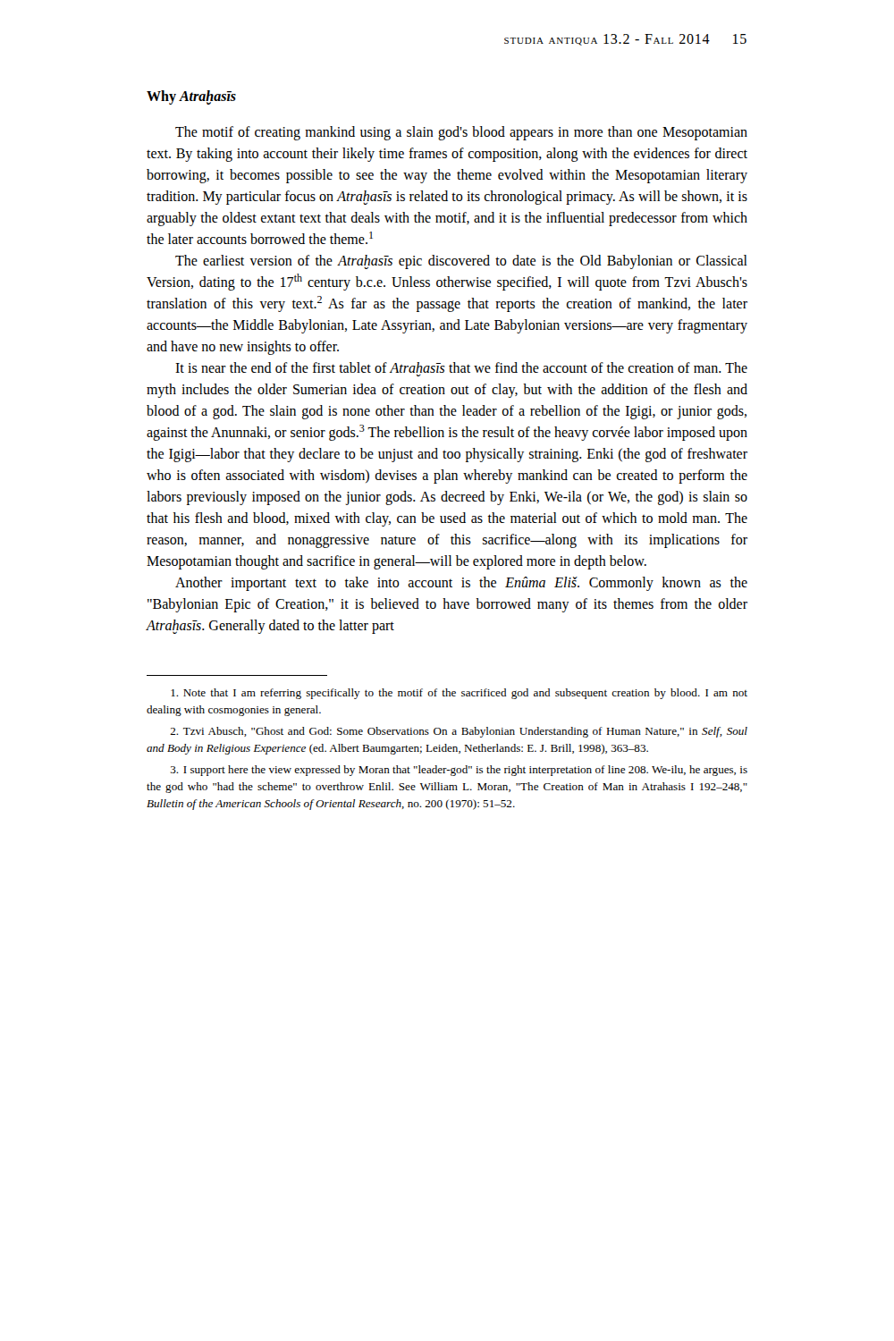studia antiqua 13.2 - Fall 201415
Why Atraḫasīs
The motif of creating mankind using a slain god's blood appears in more than one Mesopotamian text. By taking into account their likely time frames of composition, along with the evidences for direct borrowing, it becomes possible to see the way the theme evolved within the Mesopotamian literary tradition. My particular focus on Atraḫasīs is related to its chronological primacy. As will be shown, it is arguably the oldest extant text that deals with the motif, and it is the influential predecessor from which the later accounts borrowed the theme.1
The earliest version of the Atraḫasīs epic discovered to date is the Old Babylonian or Classical Version, dating to the 17th century b.c.e. Unless otherwise specified, I will quote from Tzvi Abusch's translation of this very text.2 As far as the passage that reports the creation of mankind, the later accounts—the Middle Babylonian, Late Assyrian, and Late Babylonian versions—are very fragmentary and have no new insights to offer.
It is near the end of the first tablet of Atraḫasīs that we find the account of the creation of man. The myth includes the older Sumerian idea of creation out of clay, but with the addition of the flesh and blood of a god. The slain god is none other than the leader of a rebellion of the Igigi, or junior gods, against the Anunnaki, or senior gods.3 The rebellion is the result of the heavy corvée labor imposed upon the Igigi—labor that they declare to be unjust and too physically straining. Enki (the god of freshwater who is often associated with wisdom) devises a plan whereby mankind can be created to perform the labors previously imposed on the junior gods. As decreed by Enki, We-ila (or We, the god) is slain so that his flesh and blood, mixed with clay, can be used as the material out of which to mold man. The reason, manner, and nonaggressive nature of this sacrifice—along with its implications for Mesopotamian thought and sacrifice in general—will be explored more in depth below.
Another important text to take into account is the Enûma Eliš. Commonly known as the "Babylonian Epic of Creation," it is believed to have borrowed many of its themes from the older Atraḫasīs. Generally dated to the latter part
1. Note that I am referring specifically to the motif of the sacrificed god and subsequent creation by blood. I am not dealing with cosmogonies in general.
2. Tzvi Abusch, "Ghost and God: Some Observations On a Babylonian Understanding of Human Nature," in Self, Soul and Body in Religious Experience (ed. Albert Baumgarten; Leiden, Netherlands: E. J. Brill, 1998), 363–83.
3. I support here the view expressed by Moran that "leader-god" is the right interpretation of line 208. We-ilu, he argues, is the god who "had the scheme" to overthrow Enlil. See William L. Moran, "The Creation of Man in Atrahasis I 192–248," Bulletin of the American Schools of Oriental Research, no. 200 (1970): 51–52.